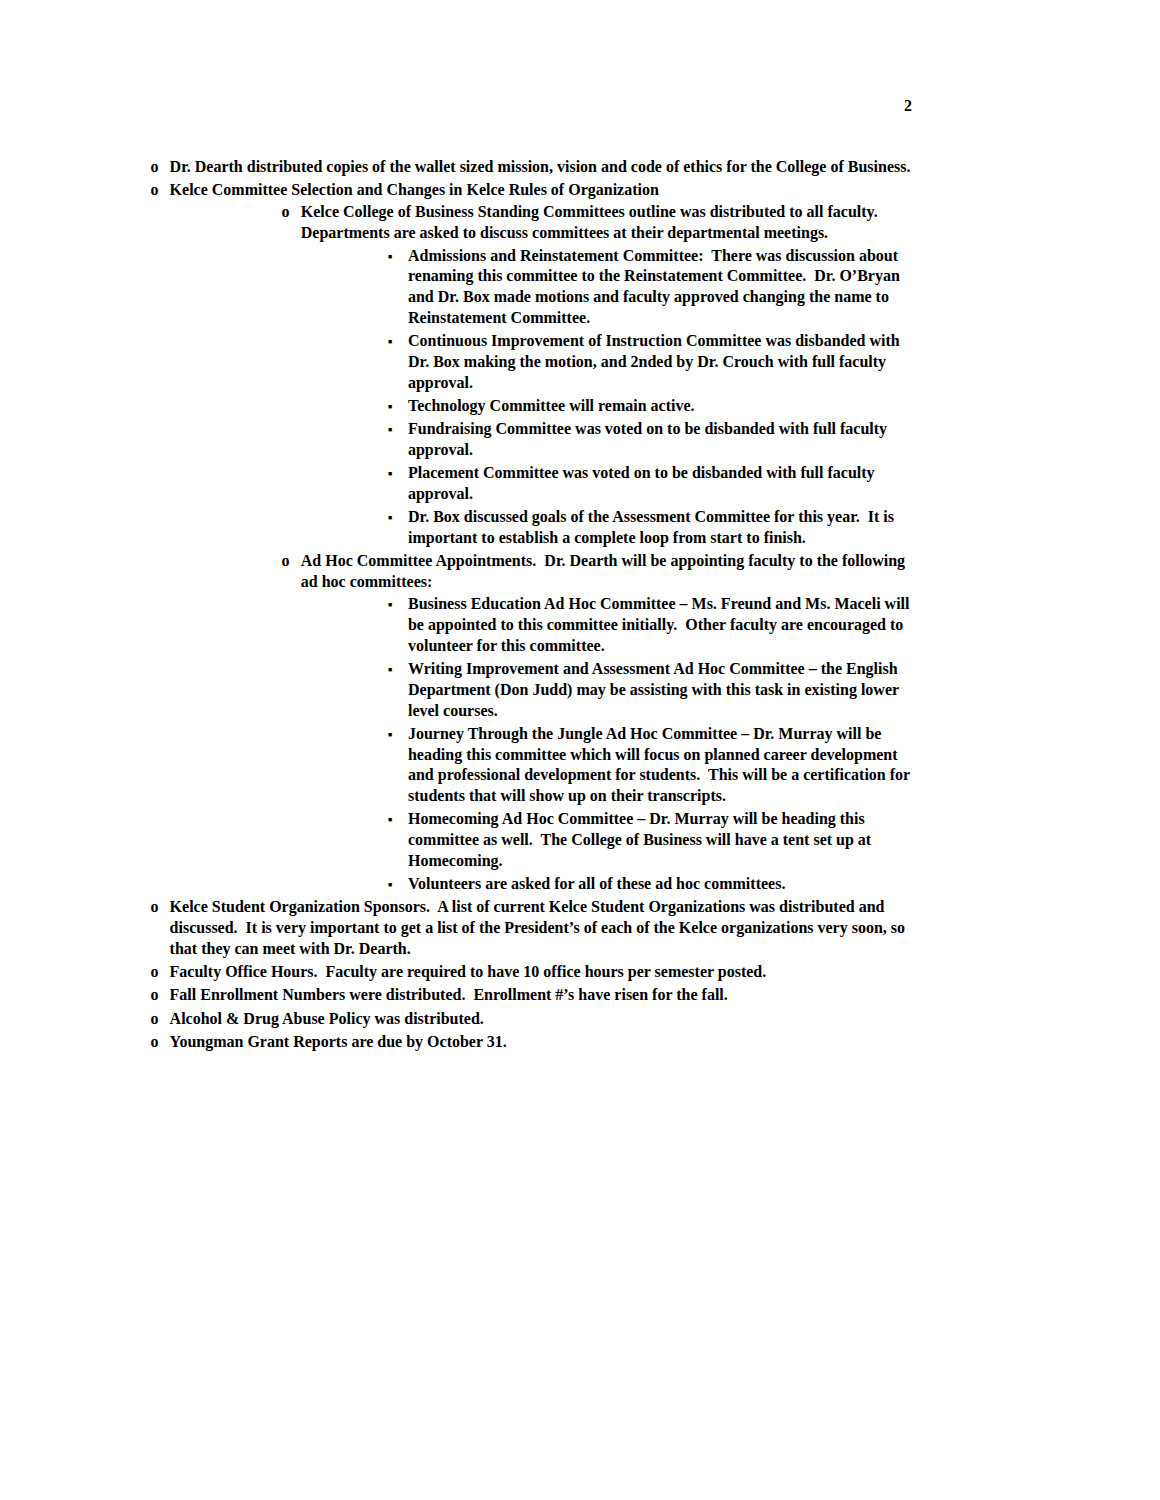2
Dr. Dearth distributed copies of the wallet sized mission, vision and code of ethics for the College of Business.
Kelce Committee Selection and Changes in Kelce Rules of Organization
Kelce College of Business Standing Committees outline was distributed to all faculty. Departments are asked to discuss committees at their departmental meetings.
Admissions and Reinstatement Committee: There was discussion about renaming this committee to the Reinstatement Committee. Dr. O’Bryan and Dr. Box made motions and faculty approved changing the name to Reinstatement Committee.
Continuous Improvement of Instruction Committee was disbanded with Dr. Box making the motion, and 2nded by Dr. Crouch with full faculty approval.
Technology Committee will remain active.
Fundraising Committee was voted on to be disbanded with full faculty approval.
Placement Committee was voted on to be disbanded with full faculty approval.
Dr. Box discussed goals of the Assessment Committee for this year. It is important to establish a complete loop from start to finish.
Ad Hoc Committee Appointments. Dr. Dearth will be appointing faculty to the following ad hoc committees:
Business Education Ad Hoc Committee – Ms. Freund and Ms. Maceli will be appointed to this committee initially. Other faculty are encouraged to volunteer for this committee.
Writing Improvement and Assessment Ad Hoc Committee – the English Department (Don Judd) may be assisting with this task in existing lower level courses.
Journey Through the Jungle Ad Hoc Committee – Dr. Murray will be heading this committee which will focus on planned career development and professional development for students. This will be a certification for students that will show up on their transcripts.
Homecoming Ad Hoc Committee – Dr. Murray will be heading this committee as well. The College of Business will have a tent set up at Homecoming.
Volunteers are asked for all of these ad hoc committees.
Kelce Student Organization Sponsors. A list of current Kelce Student Organizations was distributed and discussed. It is very important to get a list of the President’s of each of the Kelce organizations very soon, so that they can meet with Dr. Dearth.
Faculty Office Hours. Faculty are required to have 10 office hours per semester posted.
Fall Enrollment Numbers were distributed. Enrollment #’s have risen for the fall.
Alcohol & Drug Abuse Policy was distributed.
Youngman Grant Reports are due by October 31.